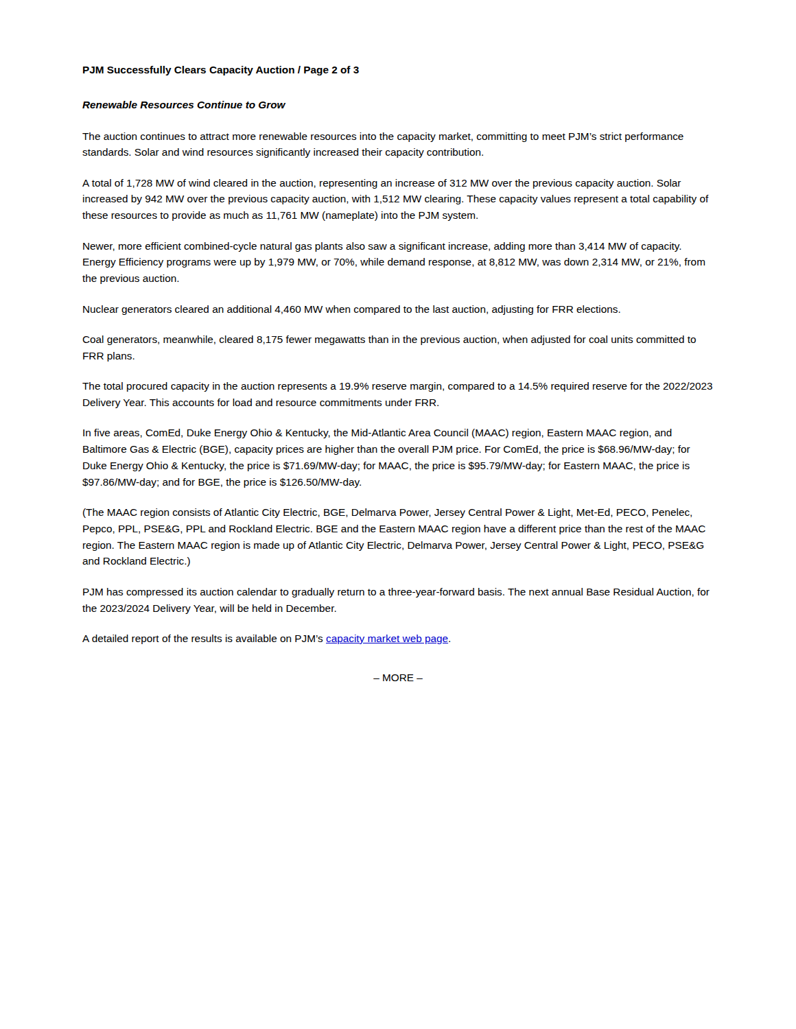PJM Successfully Clears Capacity Auction / Page 2 of 3
Renewable Resources Continue to Grow
The auction continues to attract more renewable resources into the capacity market, committing to meet PJM’s strict performance standards. Solar and wind resources significantly increased their capacity contribution.
A total of 1,728 MW of wind cleared in the auction, representing an increase of 312 MW over the previous capacity auction. Solar increased by 942 MW over the previous capacity auction, with 1,512 MW clearing. These capacity values represent a total capability of these resources to provide as much as 11,761 MW (nameplate) into the PJM system.
Newer, more efficient combined-cycle natural gas plants also saw a significant increase, adding more than 3,414 MW of capacity. Energy Efficiency programs were up by 1,979 MW, or 70%, while demand response, at 8,812 MW, was down 2,314 MW, or 21%, from the previous auction.
Nuclear generators cleared an additional 4,460 MW when compared to the last auction, adjusting for FRR elections.
Coal generators, meanwhile, cleared 8,175 fewer megawatts than in the previous auction, when adjusted for coal units committed to FRR plans.
The total procured capacity in the auction represents a 19.9% reserve margin, compared to a 14.5% required reserve for the 2022/2023 Delivery Year. This accounts for load and resource commitments under FRR.
In five areas, ComEd, Duke Energy Ohio & Kentucky, the Mid-Atlantic Area Council (MAAC) region, Eastern MAAC region, and Baltimore Gas & Electric (BGE), capacity prices are higher than the overall PJM price. For ComEd, the price is $68.96/MW-day; for Duke Energy Ohio & Kentucky, the price is $71.69/MW-day; for MAAC, the price is $95.79/MW-day; for Eastern MAAC, the price is $97.86/MW-day; and for BGE, the price is $126.50/MW-day.
(The MAAC region consists of Atlantic City Electric, BGE, Delmarva Power, Jersey Central Power & Light, Met-Ed, PECO, Penelec, Pepco, PPL, PSE&G, PPL and Rockland Electric. BGE and the Eastern MAAC region have a different price than the rest of the MAAC region. The Eastern MAAC region is made up of Atlantic City Electric, Delmarva Power, Jersey Central Power & Light, PECO, PSE&G and Rockland Electric.)
PJM has compressed its auction calendar to gradually return to a three-year-forward basis. The next annual Base Residual Auction, for the 2023/2024 Delivery Year, will be held in December.
A detailed report of the results is available on PJM’s capacity market web page.
– MORE –